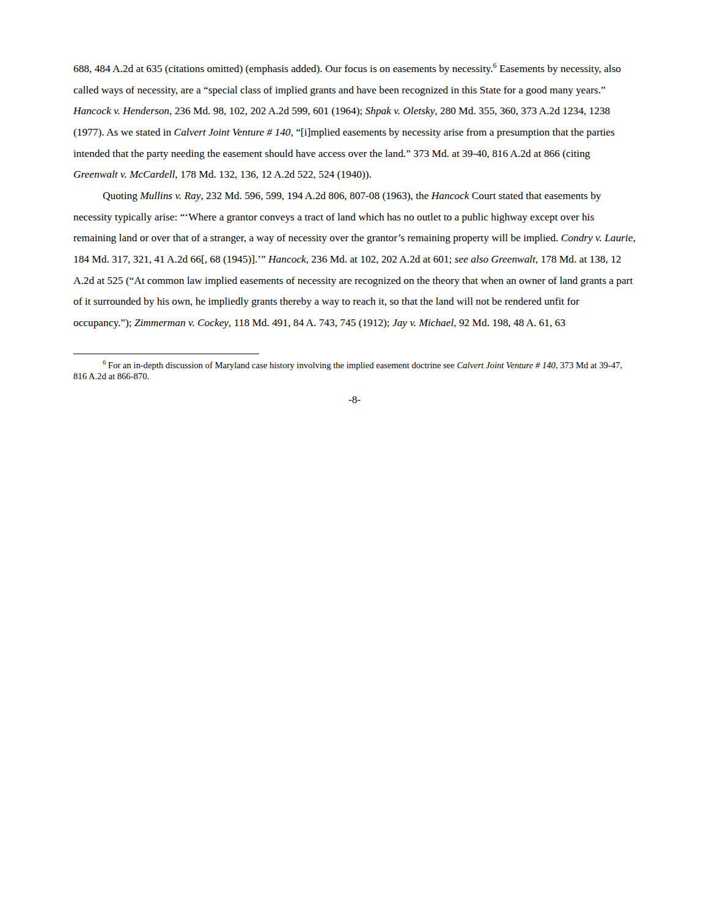688, 484 A.2d at 635 (citations omitted) (emphasis added). Our focus is on easements by necessity.6 Easements by necessity, also called ways of necessity, are a “special class of implied grants and have been recognized in this State for a good many years.” Hancock v. Henderson, 236 Md. 98, 102, 202 A.2d 599, 601 (1964); Shpak v. Oletsky, 280 Md. 355, 360, 373 A.2d 1234, 1238 (1977). As we stated in Calvert Joint Venture # 140, “[i]mplied easements by necessity arise from a presumption that the parties intended that the party needing the easement should have access over the land.” 373 Md. at 39-40, 816 A.2d at 866 (citing Greenwalt v. McCardell, 178 Md. 132, 136, 12 A.2d 522, 524 (1940)).
Quoting Mullins v. Ray, 232 Md. 596, 599, 194 A.2d 806, 807-08 (1963), the Hancock Court stated that easements by necessity typically arise: “‘Where a grantor conveys a tract of land which has no outlet to a public highway except over his remaining land or over that of a stranger, a way of necessity over the grantor’s remaining property will be implied. Condry v. Laurie, 184 Md. 317, 321, 41 A.2d 66[, 68 (1945)].’” Hancock, 236 Md. at 102, 202 A.2d at 601; see also Greenwalt, 178 Md. at 138, 12 A.2d at 525 (“At common law implied easements of necessity are recognized on the theory that when an owner of land grants a part of it surrounded by his own, he impliedly grants thereby a way to reach it, so that the land will not be rendered unfit for occupancy.”); Zimmerman v. Cockey, 118 Md. 491, 84 A. 743, 745 (1912); Jay v. Michael, 92 Md. 198, 48 A. 61, 63
6 For an in-depth discussion of Maryland case history involving the implied easement doctrine see Calvert Joint Venture # 140, 373 Md at 39-47, 816 A.2d at 866-870.
-8-